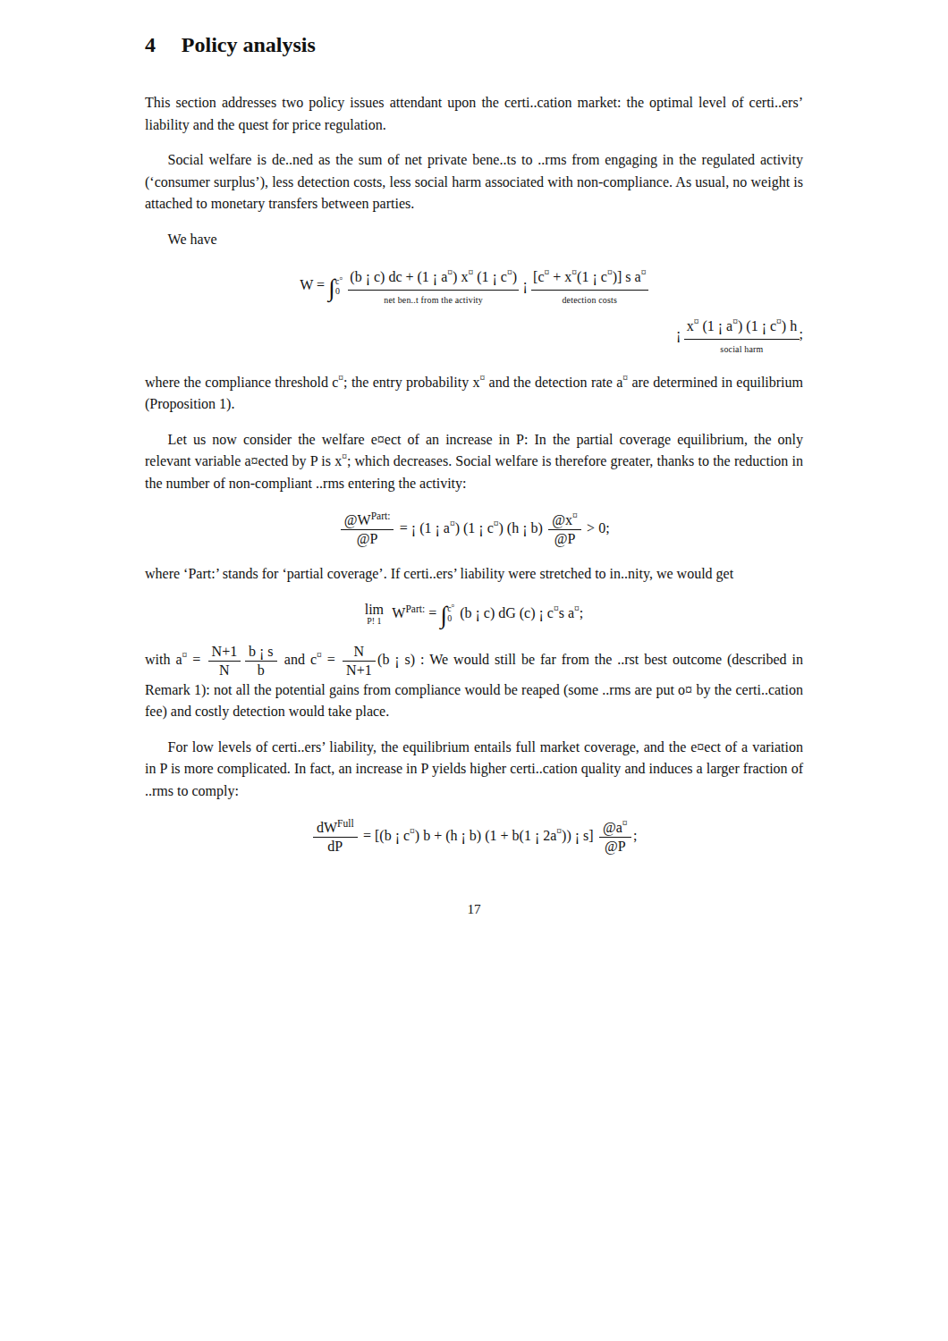4 Policy analysis
This section addresses two policy issues attendant upon the certi..cation market: the optimal level of certi..ers’ liability and the quest for price regulation.
Social welfare is de..ned as the sum of net private bene..ts to ..rms from engaging in the regulated activity (‘consumer surplus’), less detection costs, less social harm associated with non-compliance. As usual, no weight is attached to monetary transfers between parties.
We have
W = ∫c¤0 (b ¡ c) dc + (1 ¡ a¤) x¤ (1 ¡ c¤) net ben..t from the activity ¡ [c¤ + x¤(1 ¡ c¤)] s a¤ detection costs
¡ x¤ (1 ¡ a¤) (1 ¡ c¤) h social harm ;
where the compliance threshold c¤; the entry probability x¤ and the detection rate a¤ are determined in equilibrium (Proposition 1).
Let us now consider the welfare e¤ect of an increase in P: In the partial coverage equilibrium, the only relevant variable a¤ected by P is x¤; which decreases. Social welfare is therefore greater, thanks to the reduction in the number of non-compliant ..rms entering the activity:
@WPart:@P = ¡ (1 ¡ a¤) (1 ¡ c¤) (h ¡ b) @x¤@P > 0;
where ‘Part:’ stands for ‘partial coverage’. If certi..ers’ liability were stretched to in..nity, we would get
lim P! 1 WPart: = ∫c¤0 (b ¡ c) dG (c) ¡ c¤s a¤;
with a¤ = N+1 N b ¡ s b and c¤ = NN+1(b ¡ s) : We would still be far from the ..rst best outcome (described in Remark 1): not all the potential gains from compliance would be reaped (some ..rms are put o¤ by the certi..cation fee) and costly detection would take place.
For low levels of certi..ers’ liability, the equilibrium entails full market coverage, and the e¤ect of a variation in P is more complicated. In fact, an increase in P yields higher certi..cation quality and induces a larger fraction of ..rms to comply:
dWFull dP = [(b ¡ c¤) b + (h ¡ b) (1 + b(1 ¡ 2a¤)) ¡ s] @a¤@P;
17